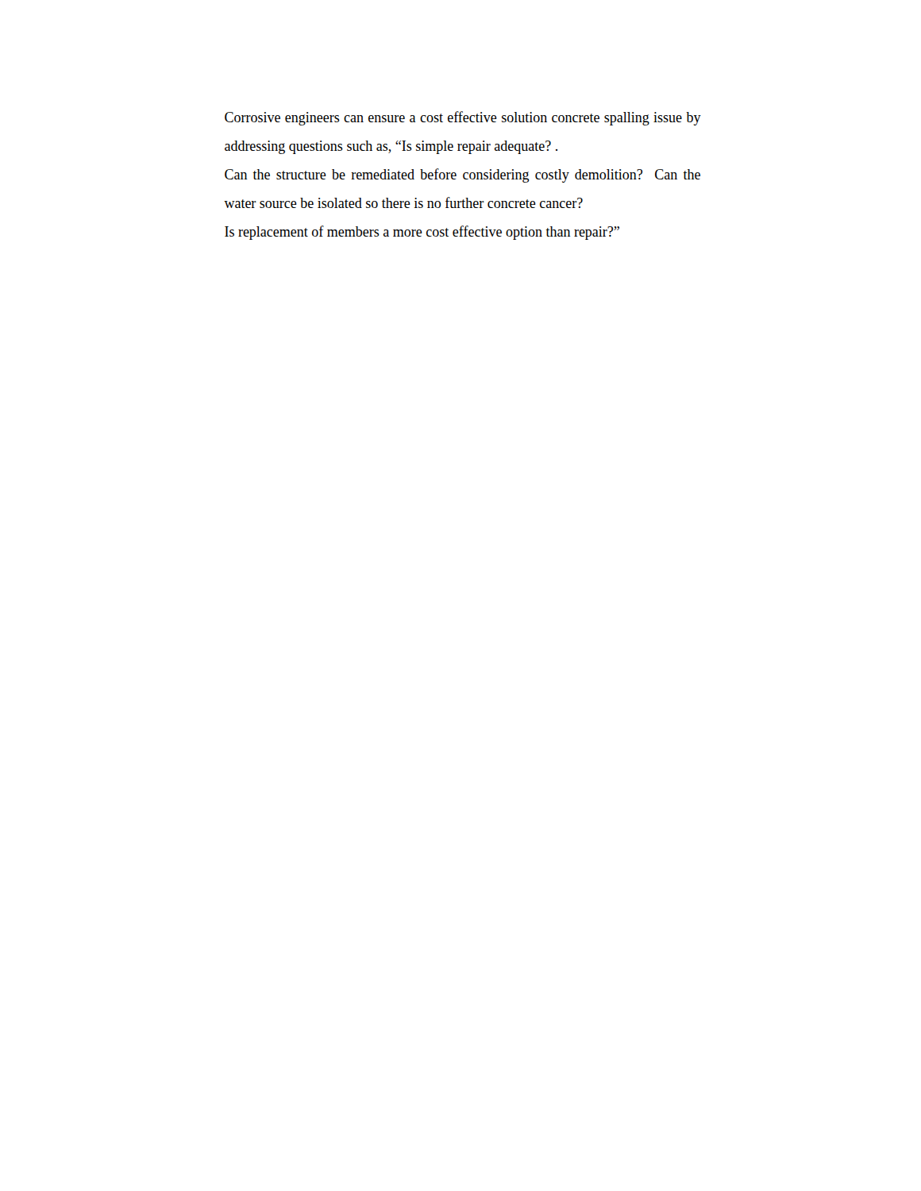Corrosive engineers can ensure a cost effective solution concrete spalling issue by addressing questions such as, “Is simple repair adequate? .
Can the structure be remediated before considering costly demolition? Can the water source be isolated so there is no further concrete cancer?
Is replacement of members a more cost effective option than repair?”